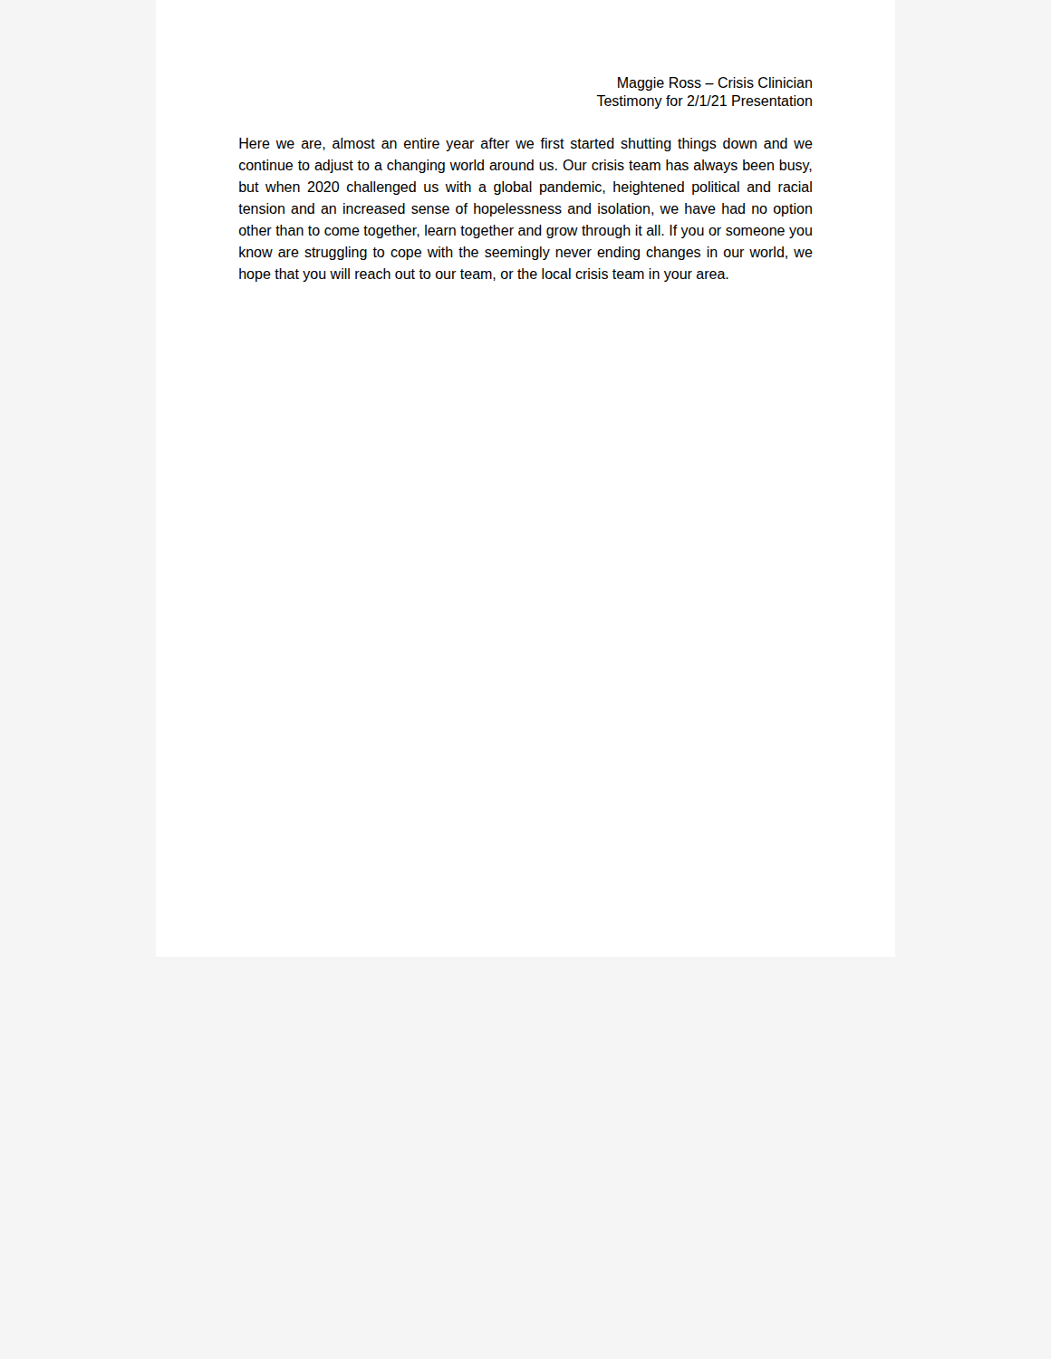Maggie Ross – Crisis Clinician Testimony for 2/1/21 Presentation
Here we are, almost an entire year after we first started shutting things down and we continue to adjust to a changing world around us. Our crisis team has always been busy, but when 2020 challenged us with a global pandemic, heightened political and racial tension and an increased sense of hopelessness and isolation, we have had no option other than to come together, learn together and grow through it all. If you or someone you know are struggling to cope with the seemingly never ending changes in our world, we hope that you will reach out to our team, or the local crisis team in your area.